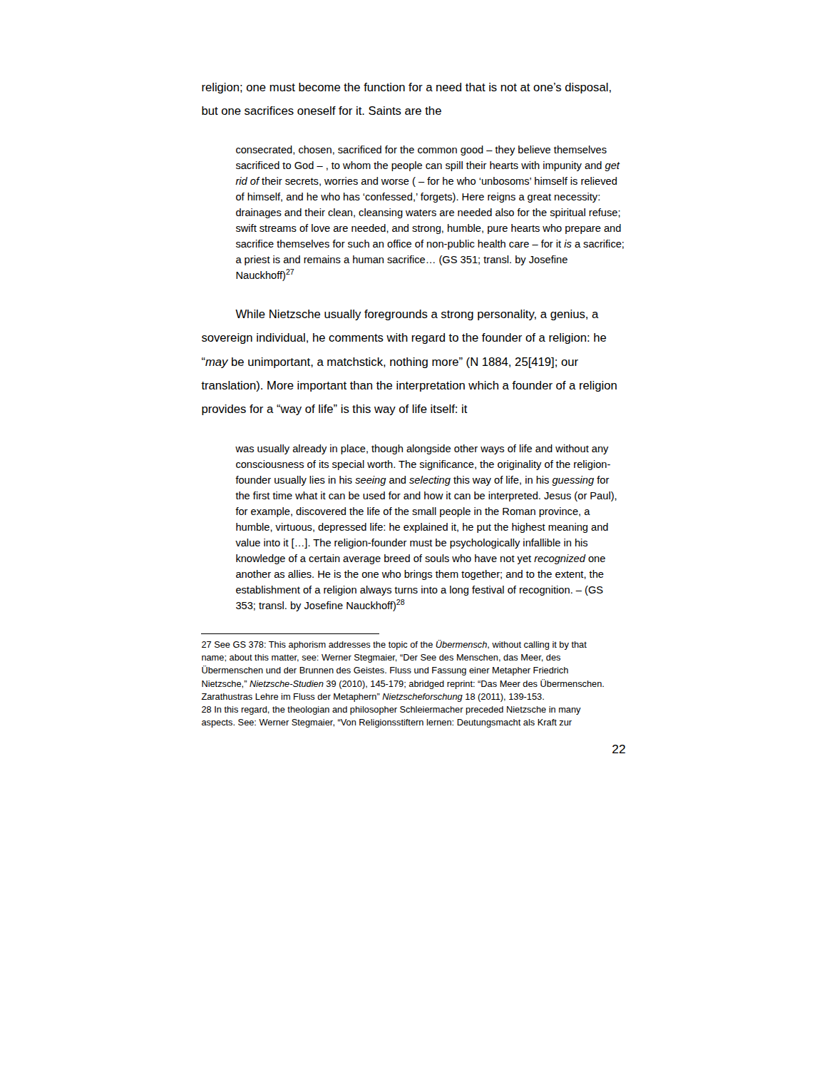religion; one must become the function for a need that is not at one’s disposal, but one sacrifices oneself for it. Saints are the
consecrated, chosen, sacrificed for the common good – they believe themselves sacrificed to God – , to whom the people can spill their hearts with impunity and get rid of their secrets, worries and worse ( – for he who ‘unbosoms’ himself is relieved of himself, and he who has ‘confessed,’ forgets). Here reigns a great necessity: drainages and their clean, cleansing waters are needed also for the spiritual refuse; swift streams of love are needed, and strong, humble, pure hearts who prepare and sacrifice themselves for such an office of non-public health care – for it is a sacrifice; a priest is and remains a human sacrifice… (GS 351; transl. by Josefine Nauckhoff)27
While Nietzsche usually foregrounds a strong personality, a genius, a sovereign individual, he comments with regard to the founder of a religion: he “may be unimportant, a matchstick, nothing more” (N 1884, 25[419]; our translation). More important than the interpretation which a founder of a religion provides for a “way of life” is this way of life itself: it
was usually already in place, though alongside other ways of life and without any consciousness of its special worth. The significance, the originality of the religion-founder usually lies in his seeing and selecting this way of life, in his guessing for the first time what it can be used for and how it can be interpreted. Jesus (or Paul), for example, discovered the life of the small people in the Roman province, a humble, virtuous, depressed life: he explained it, he put the highest meaning and value into it […]. The religion-founder must be psychologically infallible in his knowledge of a certain average breed of souls who have not yet recognized one another as allies. He is the one who brings them together; and to the extent, the establishment of a religion always turns into a long festival of recognition. – (GS 353; transl. by Josefine Nauckhoff)28
27 See GS 378: This aphorism addresses the topic of the Übermensch, without calling it by that name; about this matter, see: Werner Stegmaier, “Der See des Menschen, das Meer, des Übermenschen und der Brunnen des Geistes. Fluss und Fassung einer Metapher Friedrich Nietzsche,” Nietzsche-Studien 39 (2010), 145-179; abridged reprint: “Das Meer des Übermenschen. Zarathustras Lehre im Fluss der Metaphern” Nietzscheforschung 18 (2011), 139-153.
28 In this regard, the theologian and philosopher Schleiermacher preceded Nietzsche in many aspects. See: Werner Stegmaier, “Von Religionsstiftern lernen: Deutungsmacht als Kraft zur
22